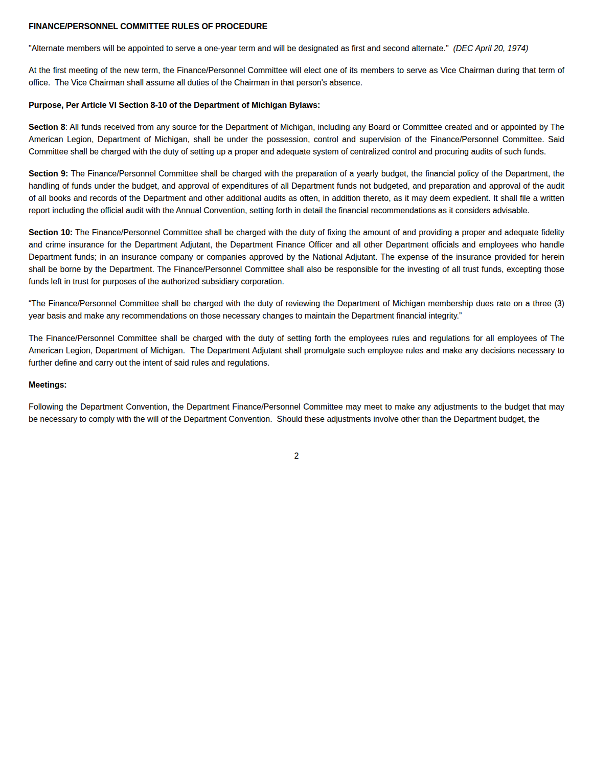FINANCE/PERSONNEL COMMITTEE RULES OF PROCEDURE
"Alternate members will be appointed to serve a one-year term and will be designated as first and second alternate." (DEC April 20, 1974)
At the first meeting of the new term, the Finance/Personnel Committee will elect one of its members to serve as Vice Chairman during that term of office. The Vice Chairman shall assume all duties of the Chairman in that person's absence.
Purpose, Per Article VI Section 8-10 of the Department of Michigan Bylaws:
Section 8: All funds received from any source for the Department of Michigan, including any Board or Committee created and or appointed by The American Legion, Department of Michigan, shall be under the possession, control and supervision of the Finance/Personnel Committee. Said Committee shall be charged with the duty of setting up a proper and adequate system of centralized control and procuring audits of such funds.
Section 9: The Finance/Personnel Committee shall be charged with the preparation of a yearly budget, the financial policy of the Department, the handling of funds under the budget, and approval of expenditures of all Department funds not budgeted, and preparation and approval of the audit of all books and records of the Department and other additional audits as often, in addition thereto, as it may deem expedient. It shall file a written report including the official audit with the Annual Convention, setting forth in detail the financial recommendations as it considers advisable.
Section 10: The Finance/Personnel Committee shall be charged with the duty of fixing the amount of and providing a proper and adequate fidelity and crime insurance for the Department Adjutant, the Department Finance Officer and all other Department officials and employees who handle Department funds; in an insurance company or companies approved by the National Adjutant. The expense of the insurance provided for herein shall be borne by the Department. The Finance/Personnel Committee shall also be responsible for the investing of all trust funds, excepting those funds left in trust for purposes of the authorized subsidiary corporation.
“The Finance/Personnel Committee shall be charged with the duty of reviewing the Department of Michigan membership dues rate on a three (3) year basis and make any recommendations on those necessary changes to maintain the Department financial integrity.”
The Finance/Personnel Committee shall be charged with the duty of setting forth the employees rules and regulations for all employees of The American Legion, Department of Michigan. The Department Adjutant shall promulgate such employee rules and make any decisions necessary to further define and carry out the intent of said rules and regulations.
Meetings:
Following the Department Convention, the Department Finance/Personnel Committee may meet to make any adjustments to the budget that may be necessary to comply with the will of the Department Convention. Should these adjustments involve other than the Department budget, the
2